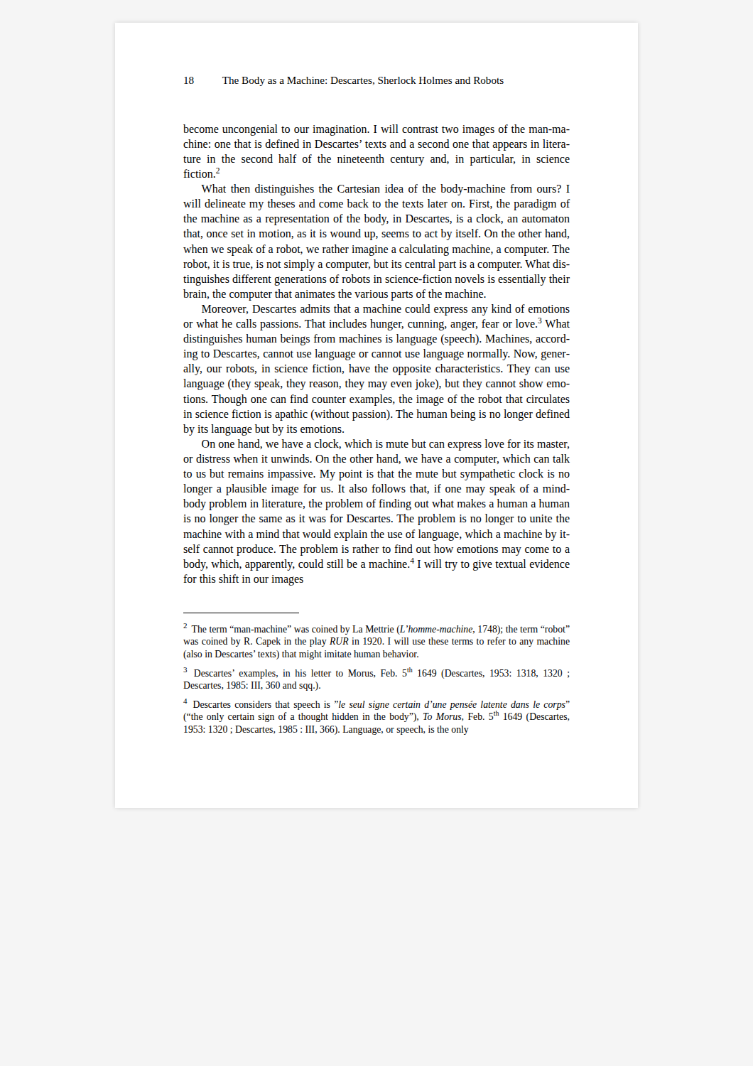18 The Body as a Machine: Descartes, Sherlock Holmes and Robots
become uncongenial to our imagination. I will contrast two images of the man-machine: one that is defined in Descartes’ texts and a second one that appears in literature in the second half of the nineteenth century and, in particular, in science fiction.2
What then distinguishes the Cartesian idea of the body-machine from ours? I will delineate my theses and come back to the texts later on. First, the paradigm of the machine as a representation of the body, in Descartes, is a clock, an automaton that, once set in motion, as it is wound up, seems to act by itself. On the other hand, when we speak of a robot, we rather imagine a calculating machine, a computer. The robot, it is true, is not simply a computer, but its central part is a computer. What distinguishes different generations of robots in science-fiction novels is essentially their brain, the computer that animates the various parts of the machine.
Moreover, Descartes admits that a machine could express any kind of emotions or what he calls passions. That includes hunger, cunning, anger, fear or love.3 What distinguishes human beings from machines is language (speech). Machines, according to Descartes, cannot use language or cannot use language normally. Now, generally, our robots, in science fiction, have the opposite characteristics. They can use language (they speak, they reason, they may even joke), but they cannot show emotions. Though one can find counter examples, the image of the robot that circulates in science fiction is apathic (without passion). The human being is no longer defined by its language but by its emotions.
On one hand, we have a clock, which is mute but can express love for its master, or distress when it unwinds. On the other hand, we have a computer, which can talk to us but remains impassive. My point is that the mute but sympathetic clock is no longer a plausible image for us. It also follows that, if one may speak of a mind-body problem in literature, the problem of finding out what makes a human a human is no longer the same as it was for Descartes. The problem is no longer to unite the machine with a mind that would explain the use of language, which a machine by itself cannot produce. The problem is rather to find out how emotions may come to a body, which, apparently, could still be a machine.4 I will try to give textual evidence for this shift in our images
2 The term “man-machine” was coined by La Mettrie (L’homme-machine, 1748); the term “robot” was coined by R. Capek in the play RUR in 1920. I will use these terms to refer to any machine (also in Descartes’ texts) that might imitate human behavior.
3 Descartes’ examples, in his letter to Morus, Feb. 5th 1649 (Descartes, 1953: 1318, 1320 ; Descartes, 1985: III, 360 and sqq.).
4 Descartes considers that speech is ”le seul signe certain d’une pensée latente dans le corps” (“the only certain sign of a thought hidden in the body”), To Morus, Feb. 5th 1649 (Descartes, 1953: 1320 ; Descartes, 1985 : III, 366). Language, or speech, is the only